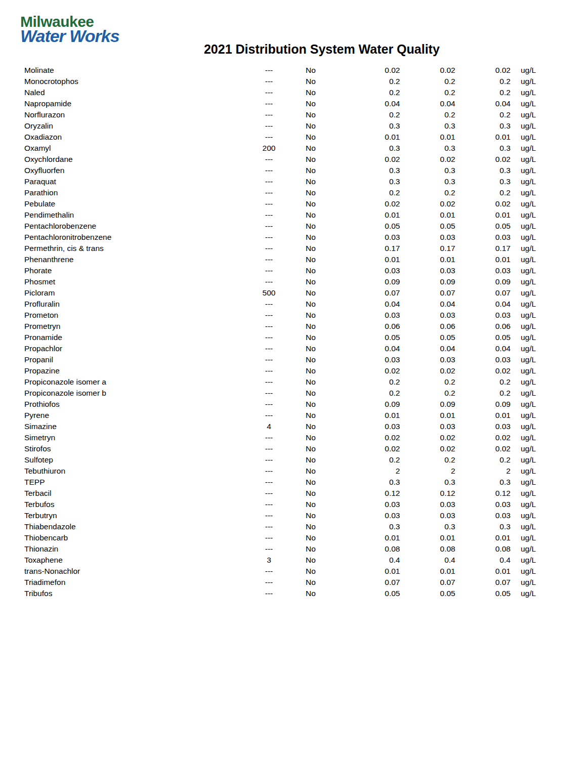Milwaukee
Water Works
2021 Distribution System Water Quality
| Molinate | --- | No | 0.02 | 0.02 | 0.02 | ug/L |
| Monocrotophos | --- | No | 0.2 | 0.2 | 0.2 | ug/L |
| Naled | --- | No | 0.2 | 0.2 | 0.2 | ug/L |
| Napropamide | --- | No | 0.04 | 0.04 | 0.04 | ug/L |
| Norflurazon | --- | No | 0.2 | 0.2 | 0.2 | ug/L |
| Oryzalin | --- | No | 0.3 | 0.3 | 0.3 | ug/L |
| Oxadiazon | --- | No | 0.01 | 0.01 | 0.01 | ug/L |
| Oxamyl | 200 | No | 0.3 | 0.3 | 0.3 | ug/L |
| Oxychlordane | --- | No | 0.02 | 0.02 | 0.02 | ug/L |
| Oxyfluorfen | --- | No | 0.3 | 0.3 | 0.3 | ug/L |
| Paraquat | --- | No | 0.3 | 0.3 | 0.3 | ug/L |
| Parathion | --- | No | 0.2 | 0.2 | 0.2 | ug/L |
| Pebulate | --- | No | 0.02 | 0.02 | 0.02 | ug/L |
| Pendimethalin | --- | No | 0.01 | 0.01 | 0.01 | ug/L |
| Pentachlorobenzene | --- | No | 0.05 | 0.05 | 0.05 | ug/L |
| Pentachloronitrobenzene | --- | No | 0.03 | 0.03 | 0.03 | ug/L |
| Permethrin, cis & trans | --- | No | 0.17 | 0.17 | 0.17 | ug/L |
| Phenanthrene | --- | No | 0.01 | 0.01 | 0.01 | ug/L |
| Phorate | --- | No | 0.03 | 0.03 | 0.03 | ug/L |
| Phosmet | --- | No | 0.09 | 0.09 | 0.09 | ug/L |
| Picloram | 500 | No | 0.07 | 0.07 | 0.07 | ug/L |
| Profluralin | --- | No | 0.04 | 0.04 | 0.04 | ug/L |
| Prometon | --- | No | 0.03 | 0.03 | 0.03 | ug/L |
| Prometryn | --- | No | 0.06 | 0.06 | 0.06 | ug/L |
| Pronamide | --- | No | 0.05 | 0.05 | 0.05 | ug/L |
| Propachlor | --- | No | 0.04 | 0.04 | 0.04 | ug/L |
| Propanil | --- | No | 0.03 | 0.03 | 0.03 | ug/L |
| Propazine | --- | No | 0.02 | 0.02 | 0.02 | ug/L |
| Propiconazole isomer a | --- | No | 0.2 | 0.2 | 0.2 | ug/L |
| Propiconazole isomer b | --- | No | 0.2 | 0.2 | 0.2 | ug/L |
| Prothiofos | --- | No | 0.09 | 0.09 | 0.09 | ug/L |
| Pyrene | --- | No | 0.01 | 0.01 | 0.01 | ug/L |
| Simazine | 4 | No | 0.03 | 0.03 | 0.03 | ug/L |
| Simetryn | --- | No | 0.02 | 0.02 | 0.02 | ug/L |
| Stirofos | --- | No | 0.02 | 0.02 | 0.02 | ug/L |
| Sulfotep | --- | No | 0.2 | 0.2 | 0.2 | ug/L |
| Tebuthiuron | --- | No | 2 | 2 | 2 | ug/L |
| TEPP | --- | No | 0.3 | 0.3 | 0.3 | ug/L |
| Terbacil | --- | No | 0.12 | 0.12 | 0.12 | ug/L |
| Terbufos | --- | No | 0.03 | 0.03 | 0.03 | ug/L |
| Terbutryn | --- | No | 0.03 | 0.03 | 0.03 | ug/L |
| Thiabendazole | --- | No | 0.3 | 0.3 | 0.3 | ug/L |
| Thiobencarb | --- | No | 0.01 | 0.01 | 0.01 | ug/L |
| Thionazin | --- | No | 0.08 | 0.08 | 0.08 | ug/L |
| Toxaphene | 3 | No | 0.4 | 0.4 | 0.4 | ug/L |
| trans-Nonachlor | --- | No | 0.01 | 0.01 | 0.01 | ug/L |
| Triadimefon | --- | No | 0.07 | 0.07 | 0.07 | ug/L |
| Tribufos | --- | No | 0.05 | 0.05 | 0.05 | ug/L |